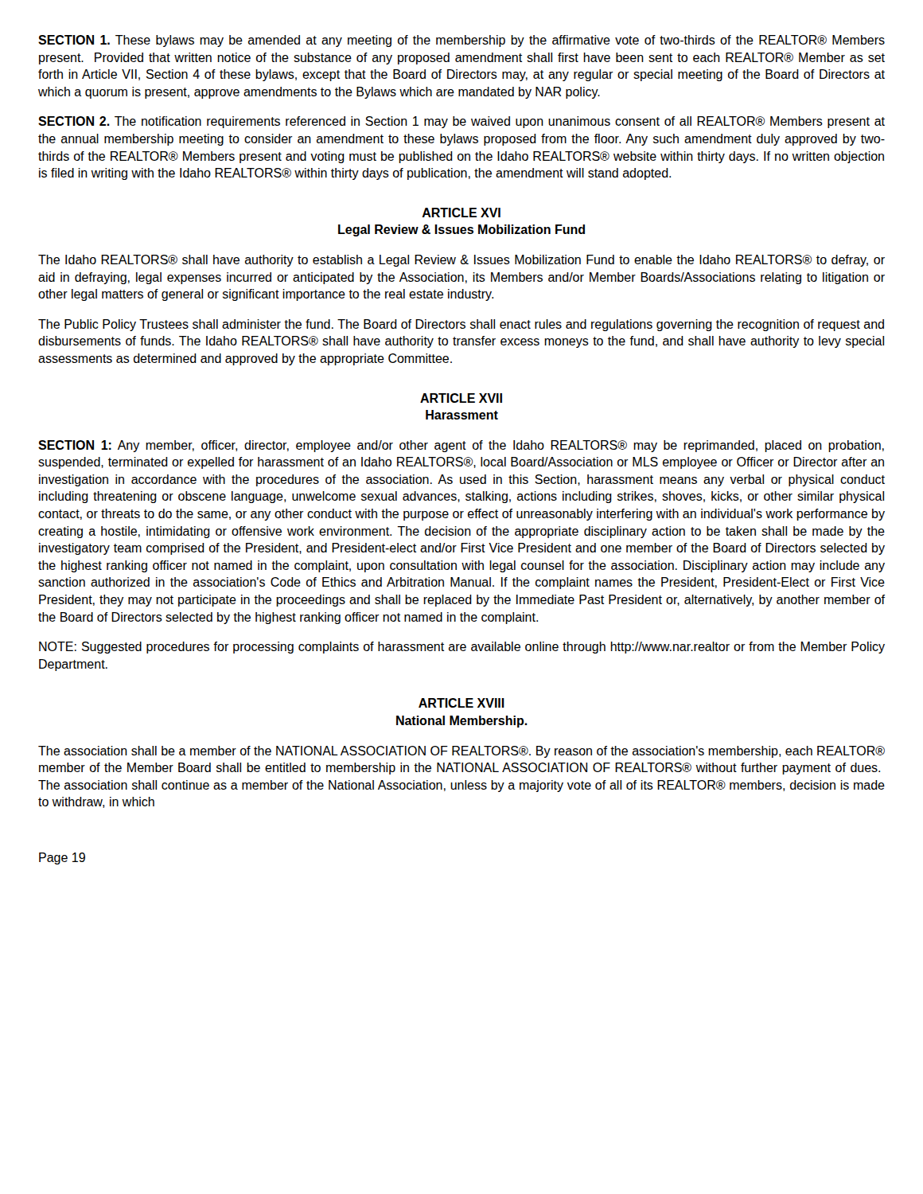SECTION 1. These bylaws may be amended at any meeting of the membership by the affirmative vote of two-thirds of the REALTOR® Members present. Provided that written notice of the substance of any proposed amendment shall first have been sent to each REALTOR® Member as set forth in Article VII, Section 4 of these bylaws, except that the Board of Directors may, at any regular or special meeting of the Board of Directors at which a quorum is present, approve amendments to the Bylaws which are mandated by NAR policy.
SECTION 2. The notification requirements referenced in Section 1 may be waived upon unanimous consent of all REALTOR® Members present at the annual membership meeting to consider an amendment to these bylaws proposed from the floor. Any such amendment duly approved by two-thirds of the REALTOR® Members present and voting must be published on the Idaho REALTORS® website within thirty days. If no written objection is filed in writing with the Idaho REALTORS® within thirty days of publication, the amendment will stand adopted.
ARTICLE XVI
Legal Review & Issues Mobilization Fund
The Idaho REALTORS® shall have authority to establish a Legal Review & Issues Mobilization Fund to enable the Idaho REALTORS® to defray, or aid in defraying, legal expenses incurred or anticipated by the Association, its Members and/or Member Boards/Associations relating to litigation or other legal matters of general or significant importance to the real estate industry.
The Public Policy Trustees shall administer the fund. The Board of Directors shall enact rules and regulations governing the recognition of request and disbursements of funds. The Idaho REALTORS® shall have authority to transfer excess moneys to the fund, and shall have authority to levy special assessments as determined and approved by the appropriate Committee.
ARTICLE XVII
Harassment
SECTION 1: Any member, officer, director, employee and/or other agent of the Idaho REALTORS® may be reprimanded, placed on probation, suspended, terminated or expelled for harassment of an Idaho REALTORS®, local Board/Association or MLS employee or Officer or Director after an investigation in accordance with the procedures of the association. As used in this Section, harassment means any verbal or physical conduct including threatening or obscene language, unwelcome sexual advances, stalking, actions including strikes, shoves, kicks, or other similar physical contact, or threats to do the same, or any other conduct with the purpose or effect of unreasonably interfering with an individual's work performance by creating a hostile, intimidating or offensive work environment. The decision of the appropriate disciplinary action to be taken shall be made by the investigatory team comprised of the President, and President-elect and/or First Vice President and one member of the Board of Directors selected by the highest ranking officer not named in the complaint, upon consultation with legal counsel for the association. Disciplinary action may include any sanction authorized in the association's Code of Ethics and Arbitration Manual. If the complaint names the President, President-Elect or First Vice President, they may not participate in the proceedings and shall be replaced by the Immediate Past President or, alternatively, by another member of the Board of Directors selected by the highest ranking officer not named in the complaint.
NOTE: Suggested procedures for processing complaints of harassment are available online through http://www.nar.realtor or from the Member Policy Department.
ARTICLE XVIII
National Membership.
The association shall be a member of the NATIONAL ASSOCIATION OF REALTORS®. By reason of the association's membership, each REALTOR® member of the Member Board shall be entitled to membership in the NATIONAL ASSOCIATION OF REALTORS® without further payment of dues. The association shall continue as a member of the National Association, unless by a majority vote of all of its REALTOR® members, decision is made to withdraw, in which
Page 19